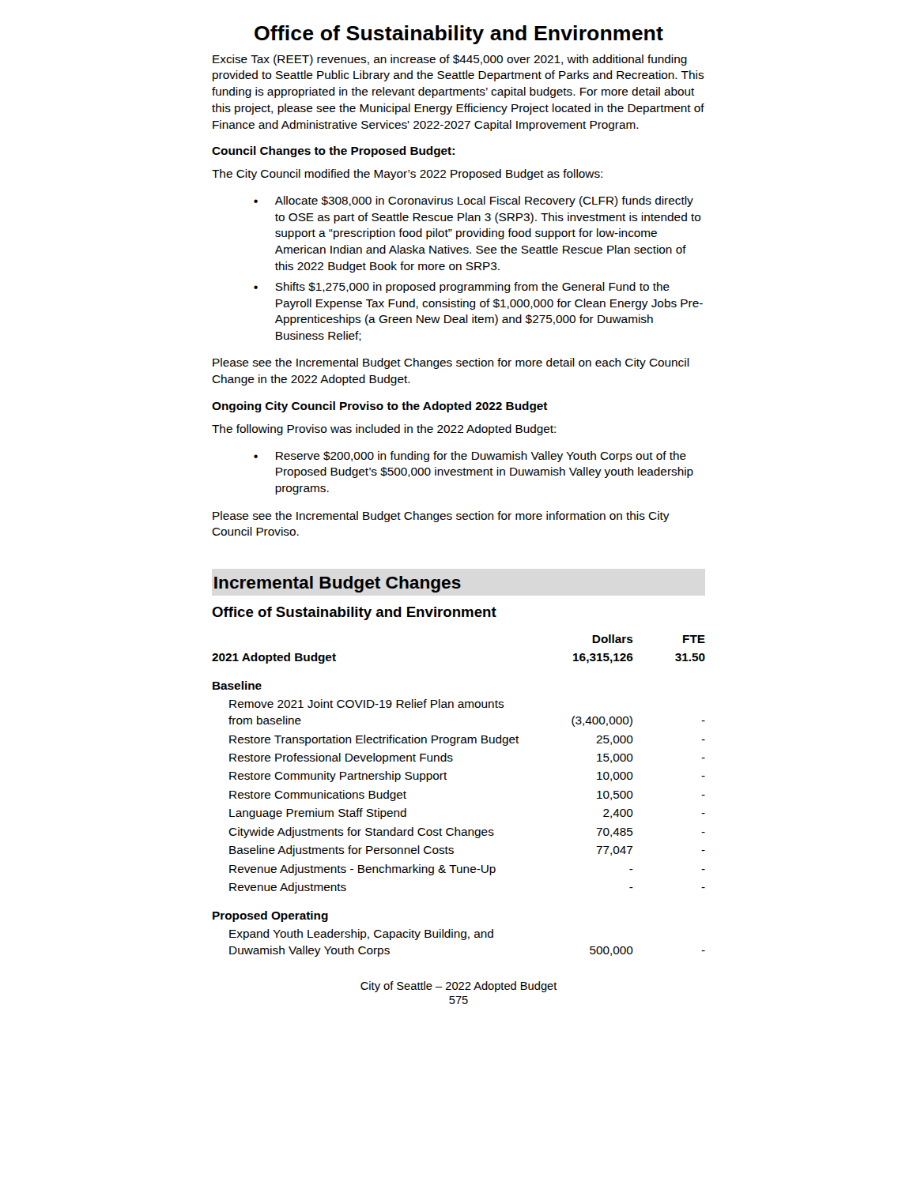Office of Sustainability and Environment
Excise Tax (REET) revenues, an increase of $445,000 over 2021, with additional funding provided to Seattle Public Library and the Seattle Department of Parks and Recreation. This funding is appropriated in the relevant departments’ capital budgets. For more detail about this project, please see the Municipal Energy Efficiency Project located in the Department of Finance and Administrative Services' 2022-2027 Capital Improvement Program.
Council Changes to the Proposed Budget:
The City Council modified the Mayor’s 2022 Proposed Budget as follows:
Allocate $308,000 in Coronavirus Local Fiscal Recovery (CLFR) funds directly to OSE as part of Seattle Rescue Plan 3 (SRP3). This investment is intended to support a “prescription food pilot” providing food support for low-income American Indian and Alaska Natives. See the Seattle Rescue Plan section of this 2022 Budget Book for more on SRP3.
Shifts $1,275,000 in proposed programming from the General Fund to the Payroll Expense Tax Fund, consisting of $1,000,000 for Clean Energy Jobs Pre-Apprenticeships (a Green New Deal item) and $275,000 for Duwamish Business Relief;
Please see the Incremental Budget Changes section for more detail on each City Council Change in the 2022 Adopted Budget.
Ongoing City Council Proviso to the Adopted 2022 Budget
The following Proviso was included in the 2022 Adopted Budget:
Reserve $200,000 in funding for the Duwamish Valley Youth Corps out of the Proposed Budget’s $500,000 investment in Duwamish Valley youth leadership programs.
Please see the Incremental Budget Changes section for more information on this City Council Proviso.
Incremental Budget Changes
Office of Sustainability and Environment
| | Dollars | FTE |
| --- | --- | --- |
| 2021 Adopted Budget | 16,315,126 | 31.50 |
| Baseline | | |
| Remove 2021 Joint COVID-19 Relief Plan amounts from baseline | (3,400,000) | - |
| Restore Transportation Electrification Program Budget | 25,000 | - |
| Restore Professional Development Funds | 15,000 | - |
| Restore Community Partnership Support | 10,000 | - |
| Restore Communications Budget | 10,500 | - |
| Language Premium Staff Stipend | 2,400 | - |
| Citywide Adjustments for Standard Cost Changes | 70,485 | - |
| Baseline Adjustments for Personnel Costs | 77,047 | - |
| Revenue Adjustments - Benchmarking & Tune-Up | - | - |
| Revenue Adjustments | - | - |
| Proposed Operating | | |
| Expand Youth Leadership, Capacity Building, and Duwamish Valley Youth Corps | 500,000 | - |
City of Seattle – 2022 Adopted Budget
575